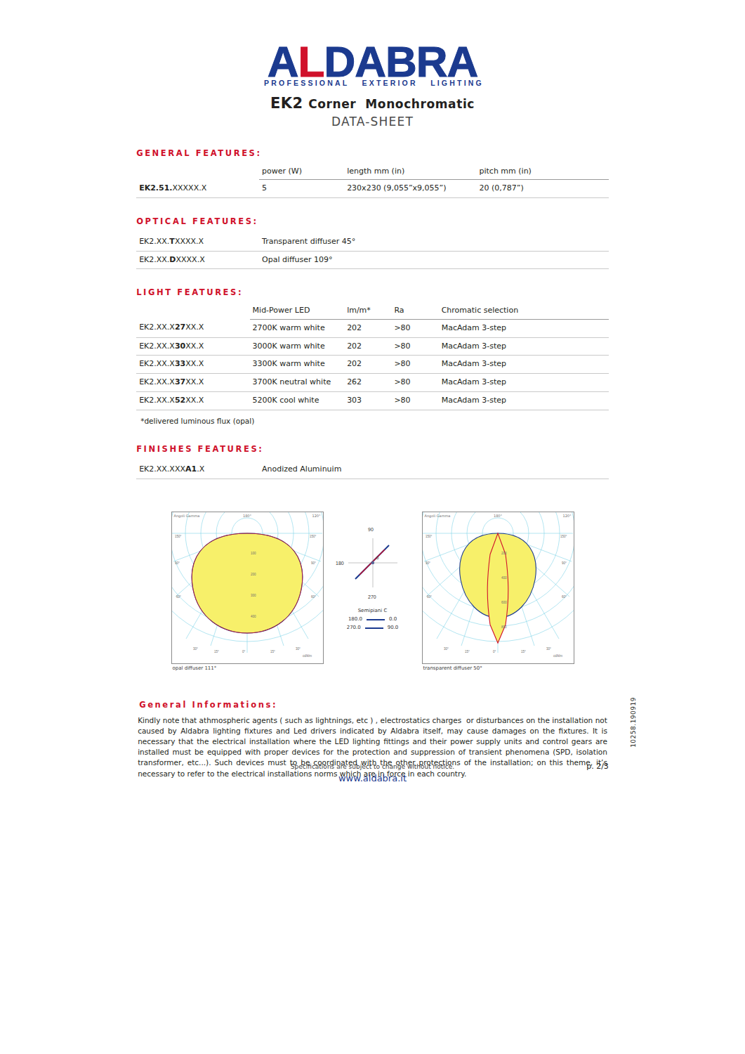ALDABRA
PROFESSIONAL EXTERIOR LIGHTING
EK2 Corner Monochromatic
DATA-SHEET
General Features:
| | power (W) | length mm (in) | pitch mm (in) |
| --- | --- | --- | --- |
| EK2.51. XXXXX.X | 5 | 230x230 (9,055”x9,055”) | 20 (0,787”) |
Optical Features:
| EK2.XX. T XXXX.X | Transparent diffuser 45° |
| EK2.XX. D XXXX.X | Opal diffuser 109° |
Light Features:
| | Mid-Power LED | lm/m* | Ra | Chromatic selection |
| --- | --- | --- | --- | --- |
| EK2.XX.X 27 XX.X | 2700K warm white | 202 | >80 | MacAdam 3-step |
| EK2.XX.X 30 XX.X | 3000K warm white | 202 | >80 | MacAdam 3-step |
| EK2.XX.X 33 XX.X | 3300K warm white | 202 | >80 | MacAdam 3-step |
| EK2.XX.X 37 XX.X | 3700K neutral white | 262 | >80 | MacAdam 3-step |
| EK2.XX.X 52 XX.X | 5200K cool white | 303 | >80 | MacAdam 3-step |
*delivered luminous flux (opal)
Finishes Features:
| EK2.XX.XXX A1 .X | Anodized Aluminuim |
Angoli Gamma 180° 120° 150° 150° 90° 90° 60° 60° 30° 30° 0° 15° 15° cd/klm 100 200 300 400
opal diffuser 111°
90 180 270 0
Semipiani C
180.0 0.0
270.0 90.0
Angoli Gamma 180° 120° 150° 150° 90° 90° 60° 60° 30° 30° 0° 15° 15° cd/klm 200 400 600 800
transparent diffuser 50°
General Informations:
Kindly note that athmospheric agents ( such as lightnings, etc ) , electrostatics charges or disturbances on the installation not caused by Aldabra lighting fixtures and Led drivers indicated by Aldabra itself, may cause damages on the fixtures. It is necessary that the electrical installation where the LED lighting fittings and their power supply units and control gears are installed must be equipped with proper devices for the protection and suppression of transient phenomena (SPD, isolation transformer, etc...). Such devices must to be coordinated with the other protections of the installation; on this theme, it’s necessary to refer to the electrical installations norms which are in force in each country.
10258.190919
Specifications are subject to change without notice.
www.aldabra.it
p. 2/3